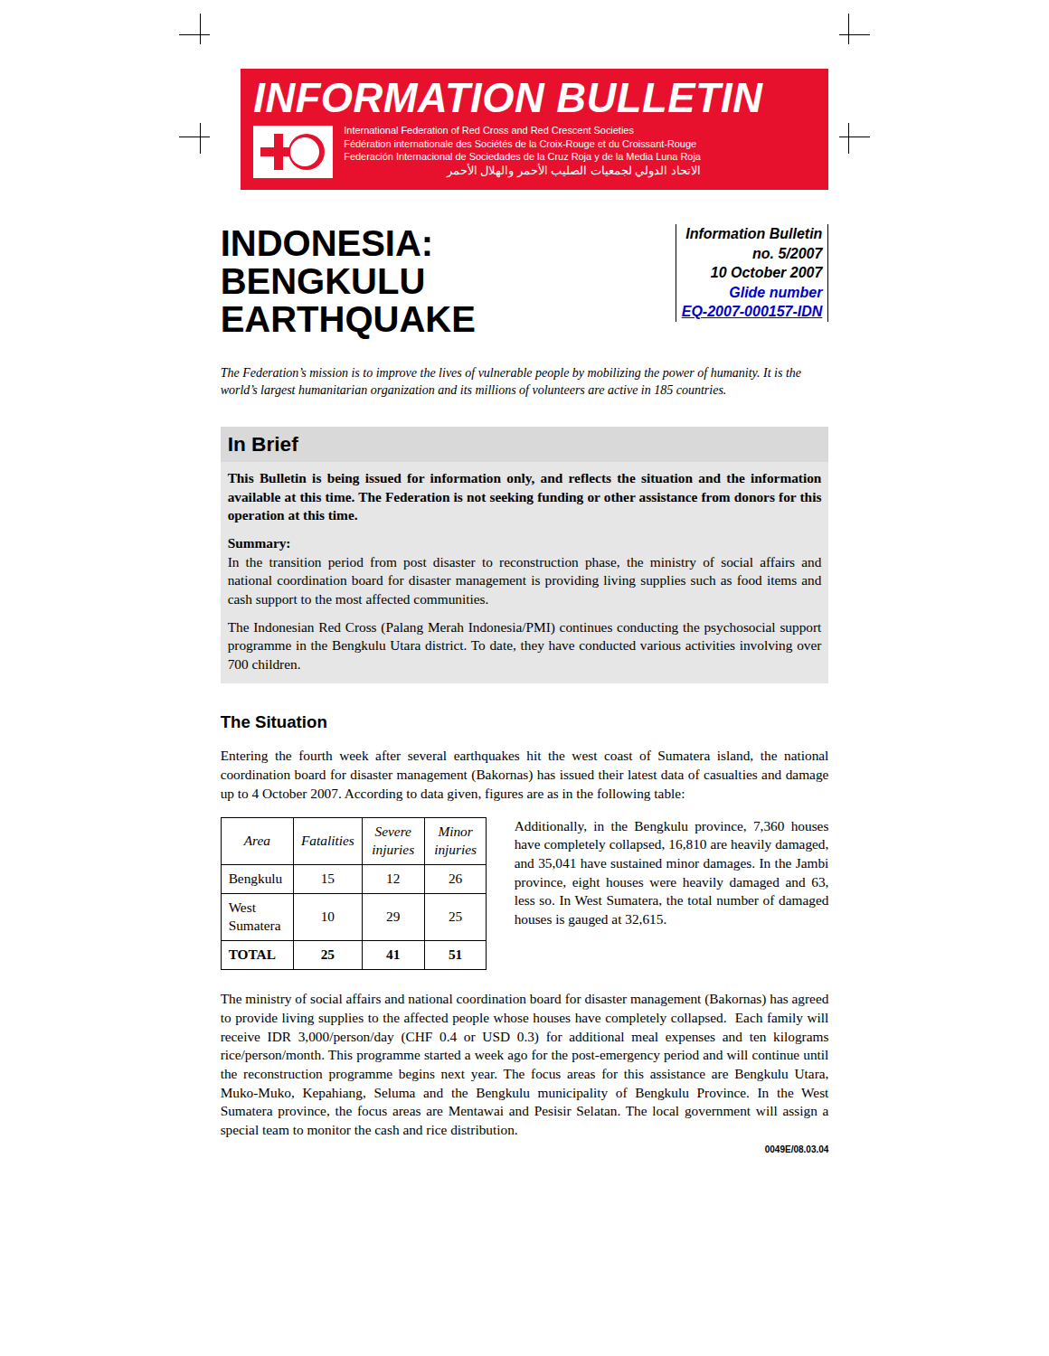INFORMATION BULLETIN
International Federation of Red Cross and Red Crescent Societies
Fédération internationale des Sociétés de la Croix-Rouge et du Croissant-Rouge
Federación Internacional de Sociedades de la Cruz Roja y de la Media Luna Roja
الاتحاد الدولي لجمعيات الصليب الأحمر والهلال الأحمر
INDONESIA: BENGKULU EARTHQUAKE
Information Bulletin
no. 5/2007
10 October 2007
Glide number
EQ-2007-000157-IDN
The Federation’s mission is to improve the lives of vulnerable people by mobilizing the power of humanity. It is the world’s largest humanitarian organization and its millions of volunteers are active in 185 countries.
In Brief
This Bulletin is being issued for information only, and reflects the situation and the information available at this time. The Federation is not seeking funding or other assistance from donors for this operation at this time.
Summary:
In the transition period from post disaster to reconstruction phase, the ministry of social affairs and national coordination board for disaster management is providing living supplies such as food items and cash support to the most affected communities.
The Indonesian Red Cross (Palang Merah Indonesia/PMI) continues conducting the psychosocial support programme in the Bengkulu Utara district. To date, they have conducted various activities involving over 700 children.
The Situation
Entering the fourth week after several earthquakes hit the west coast of Sumatera island, the national coordination board for disaster management (Bakornas) has issued their latest data of casualties and damage up to 4 October 2007. According to data given, figures are as in the following table:
| Area | Fatalities | Severe injuries | Minor injuries |
| --- | --- | --- | --- |
| Bengkulu | 15 | 12 | 26 |
| West Sumatera | 10 | 29 | 25 |
| TOTAL | 25 | 41 | 51 |
Additionally, in the Bengkulu province, 7,360 houses have completely collapsed, 16,810 are heavily damaged, and 35,041 have sustained minor damages. In the Jambi province, eight houses were heavily damaged and 63, less so. In West Sumatera, the total number of damaged houses is gauged at 32,615.
The ministry of social affairs and national coordination board for disaster management (Bakornas) has agreed to provide living supplies to the affected people whose houses have completely collapsed. Each family will receive IDR 3,000/person/day (CHF 0.4 or USD 0.3) for additional meal expenses and ten kilograms rice/person/month. This programme started a week ago for the post-emergency period and will continue until the reconstruction programme begins next year. The focus areas for this assistance are Bengkulu Utara, Muko-Muko, Kepahiang, Seluma and the Bengkulu municipality of Bengkulu Province. In the West Sumatera province, the focus areas are Mentawai and Pesisir Selatan. The local government will assign a special team to monitor the cash and rice distribution.
0049E/08.03.04